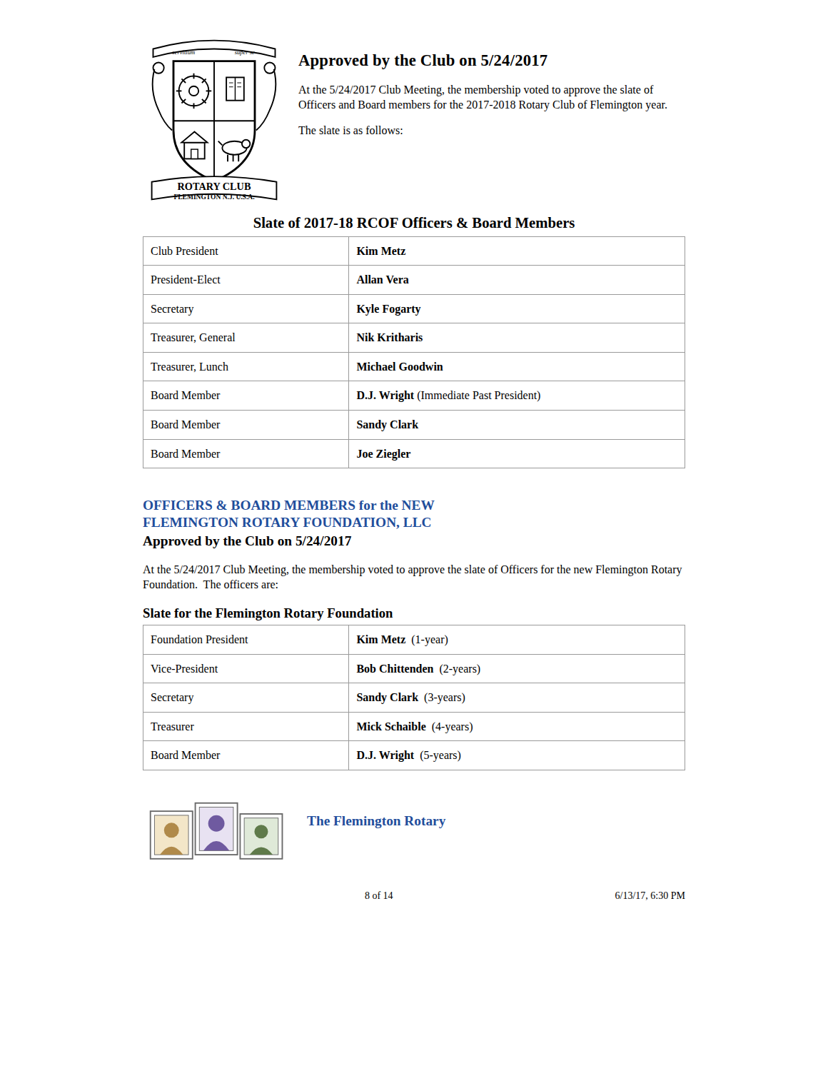Rotary Club of Flemington crest servitium super se ROTARY CLUB FLEMINGTON N.J. U.S.A.
Approved by the Club on 5/24/2017
At the 5/24/2017 Club Meeting, the membership voted to approve the slate of Officers and Board members for the 2017-2018 Rotary Club of Flemington year.
The slate is as follows:
Slate of 2017-18 RCOF Officers & Board Members
| Club President | Kim Metz |
| President-Elect | Allan Vera |
| Secretary | Kyle Fogarty |
| Treasurer, General | Nik Kritharis |
| Treasurer, Lunch | Michael Goodwin |
| Board Member | D.J. Wright (Immediate Past President) |
| Board Member | Sandy Clark |
| Board Member | Joe Ziegler |
OFFICERS & BOARD MEMBERS for the NEW
FLEMINGTON ROTARY FOUNDATION, LLC
Approved by the Club on 5/24/2017
At the 5/24/2017 Club Meeting, the membership voted to approve the slate of Officers for the new Flemington Rotary Foundation. The officers are:
Slate for the Flemington Rotary Foundation
| Foundation President | Kim Metz (1-year) |
| Vice-President | Bob Chittenden (2-years) |
| Secretary | Sandy Clark (3-years) |
| Treasurer | Mick Schaible (4-years) |
| Board Member | D.J. Wright (5-years) |
Photo frames illustration
The Flemington Rotary
8 of 14 6/13/17, 6:30 PM